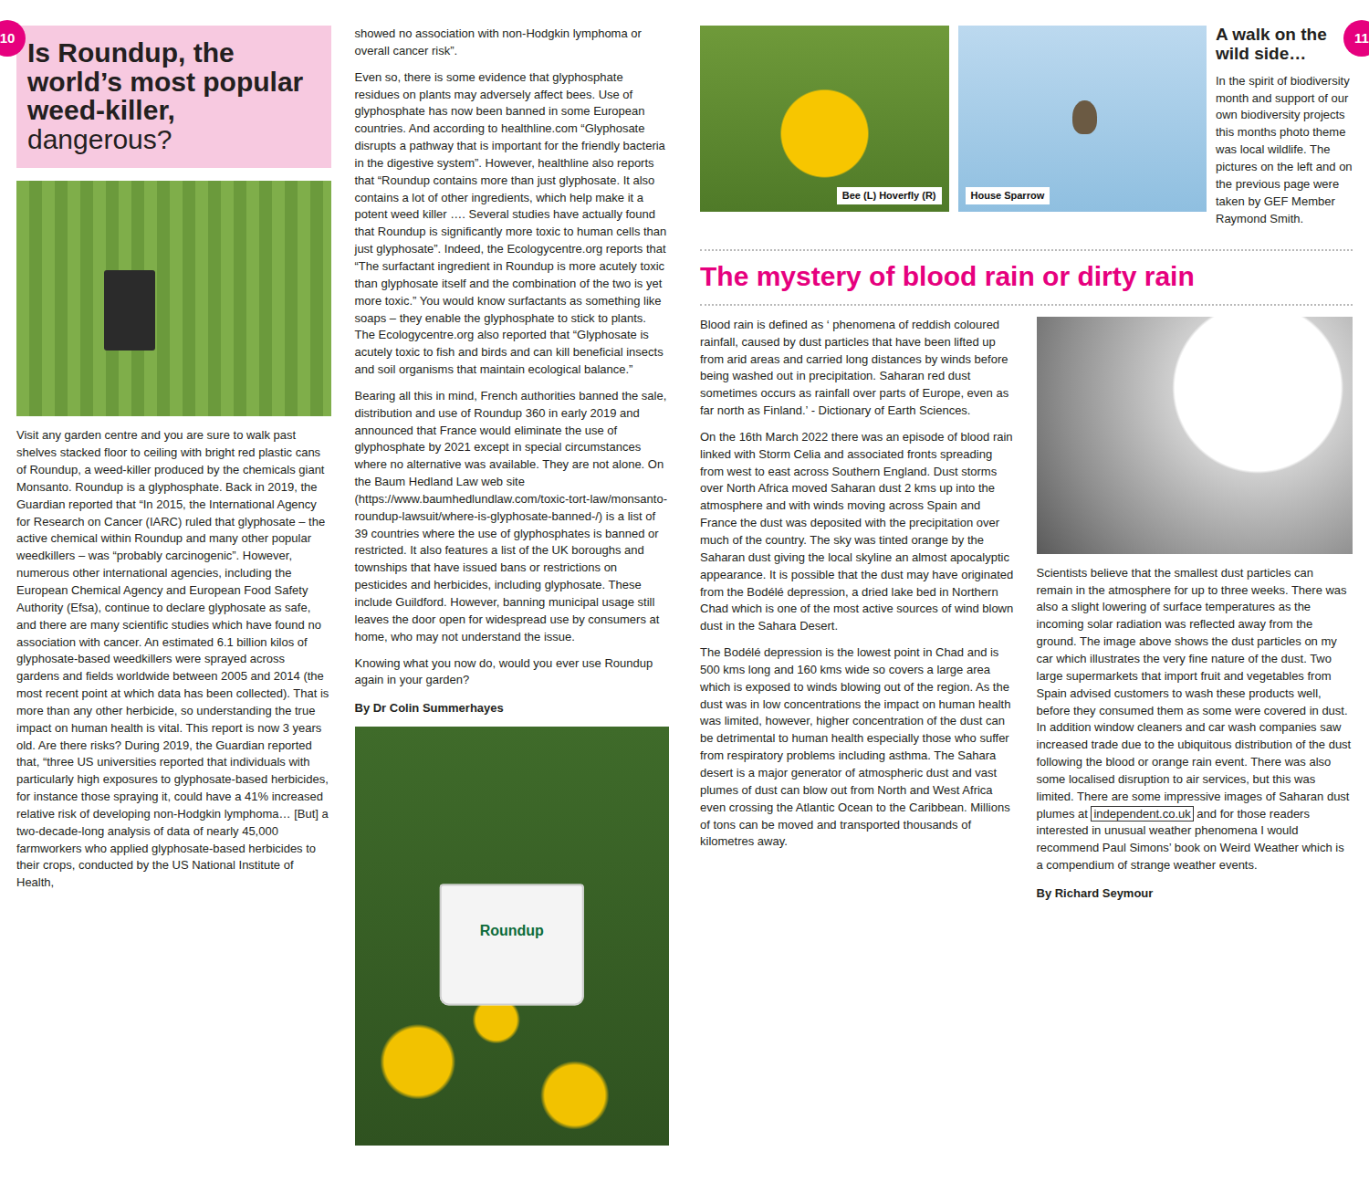10
Is Roundup, the world’s most popular weed-killer, dangerous?
Visit any garden centre and you are sure to walk past shelves stacked floor to ceiling with bright red plastic cans of Roundup, a weed-killer produced by the chemicals giant Monsanto. Roundup is a glyphosphate. Back in 2019, the Guardian reported that “In 2015, the International Agency for Research on Cancer (IARC) ruled that glyphosate – the active chemical within Roundup and many other popular weedkillers – was “probably carcinogenic”. However, numerous other international agencies, including the European Chemical Agency and European Food Safety Authority (Efsa), continue to declare glyphosate as safe, and there are many scientific studies which have found no association with cancer. An estimated 6.1 billion kilos of glyphosate-based weedkillers were sprayed across gardens and fields worldwide between 2005 and 2014 (the most recent point at which data has been collected). That is more than any other herbicide, so understanding the true impact on human health is vital. This report is now 3 years old. Are there risks? During 2019, the Guardian reported that, “three US universities reported that individuals with particularly high exposures to glyphosate-based herbicides, for instance those spraying it, could have a 41% increased relative risk of developing non-Hodgkin lymphoma… [But] a two-decade-long analysis of data of nearly 45,000 farmworkers who applied glyphosate-based herbicides to their crops, conducted by the US National Institute of Health,
showed no association with non-Hodgkin lymphoma or overall cancer risk”.
Even so, there is some evidence that glyphosphate residues on plants may adversely affect bees. Use of glyphosphate has now been banned in some European countries. And according to healthline.com “Glyphosate disrupts a pathway that is important for the friendly bacteria in the digestive system”. However, healthline also reports that “Roundup contains more than just glyphosate. It also contains a lot of other ingredients, which help make it a potent weed killer …. Several studies have actually found that Roundup is significantly more toxic to human cells than just glyphosate”. Indeed, the Ecologycentre.org reports that “The surfactant ingredient in Roundup is more acutely toxic than glyphosate itself and the combination of the two is yet more toxic.” You would know surfactants as something like soaps – they enable the glyphosphate to stick to plants. The Ecologycentre.org also reported that “Glyphosate is acutely toxic to fish and birds and can kill beneficial insects and soil organisms that maintain ecological balance.”
Bearing all this in mind, French authorities banned the sale, distribution and use of Roundup 360 in early 2019 and announced that France would eliminate the use of glyphosphate by 2021 except in special circumstances where no alternative was available. They are not alone. On the Baum Hedland Law web site (https://www.baumhedlundlaw.com/toxic-tort-law/monsanto-roundup-lawsuit/where-is-glyphosate-banned-/) is a list of 39 countries where the use of glyphosphates is banned or restricted. It also features a list of the UK boroughs and townships that have issued bans or restrictions on pesticides and herbicides, including glyphosate. These include Guildford. However, banning municipal usage still leaves the door open for widespread use by consumers at home, who may not understand the issue.
Knowing what you now do, would you ever use Roundup again in your garden?
By Dr Colin Summerhayes
11
Bee (L) Hoverfly (R)
House Sparrow
A walk on the wild side…
In the spirit of biodiversity month and support of our own biodiversity projects this months photo theme was local wildlife. The pictures on the left and on the previous page were taken by GEF Member Raymond Smith.
The mystery of blood rain or dirty rain
Blood rain is defined as ‘ phenomena of reddish coloured rainfall, caused by dust particles that have been lifted up from arid areas and carried long distances by winds before being washed out in precipitation. Saharan red dust sometimes occurs as rainfall over parts of Europe, even as far north as Finland.’ - Dictionary of Earth Sciences.
On the 16th March 2022 there was an episode of blood rain linked with Storm Celia and associated fronts spreading from west to east across Southern England. Dust storms over North Africa moved Saharan dust 2 kms up into the atmosphere and with winds moving across Spain and France the dust was deposited with the precipitation over much of the country. The sky was tinted orange by the Saharan dust giving the local skyline an almost apocalyptic appearance. It is possible that the dust may have originated from the Bodélé depression, a dried lake bed in Northern Chad which is one of the most active sources of wind blown dust in the Sahara Desert.
The Bodélé depression is the lowest point in Chad and is 500 kms long and 160 kms wide so covers a large area which is exposed to winds blowing out of the region. As the dust was in low concentrations the impact on human health was limited, however, higher concentration of the dust can be detrimental to human health especially those who suffer from respiratory problems including asthma. The Sahara desert is a major generator of atmospheric dust and vast plumes of dust can blow out from North and West Africa even crossing the Atlantic Ocean to the Caribbean. Millions of tons can be moved and transported thousands of kilometres away.
Scientists believe that the smallest dust particles can remain in the atmosphere for up to three weeks. There was also a slight lowering of surface temperatures as the incoming solar radiation was reflected away from the ground. The image above shows the dust particles on my car which illustrates the very fine nature of the dust. Two large supermarkets that import fruit and vegetables from Spain advised customers to wash these products well, before they consumed them as some were covered in dust. In addition window cleaners and car wash companies saw increased trade due to the ubiquitous distribution of the dust following the blood or orange rain event. There was also some localised disruption to air services, but this was limited. There are some impressive images of Saharan dust plumes at independent.co.uk and for those readers interested in unusual weather phenomena I would recommend Paul Simons’ book on Weird Weather which is a compendium of strange weather events.
By Richard Seymour